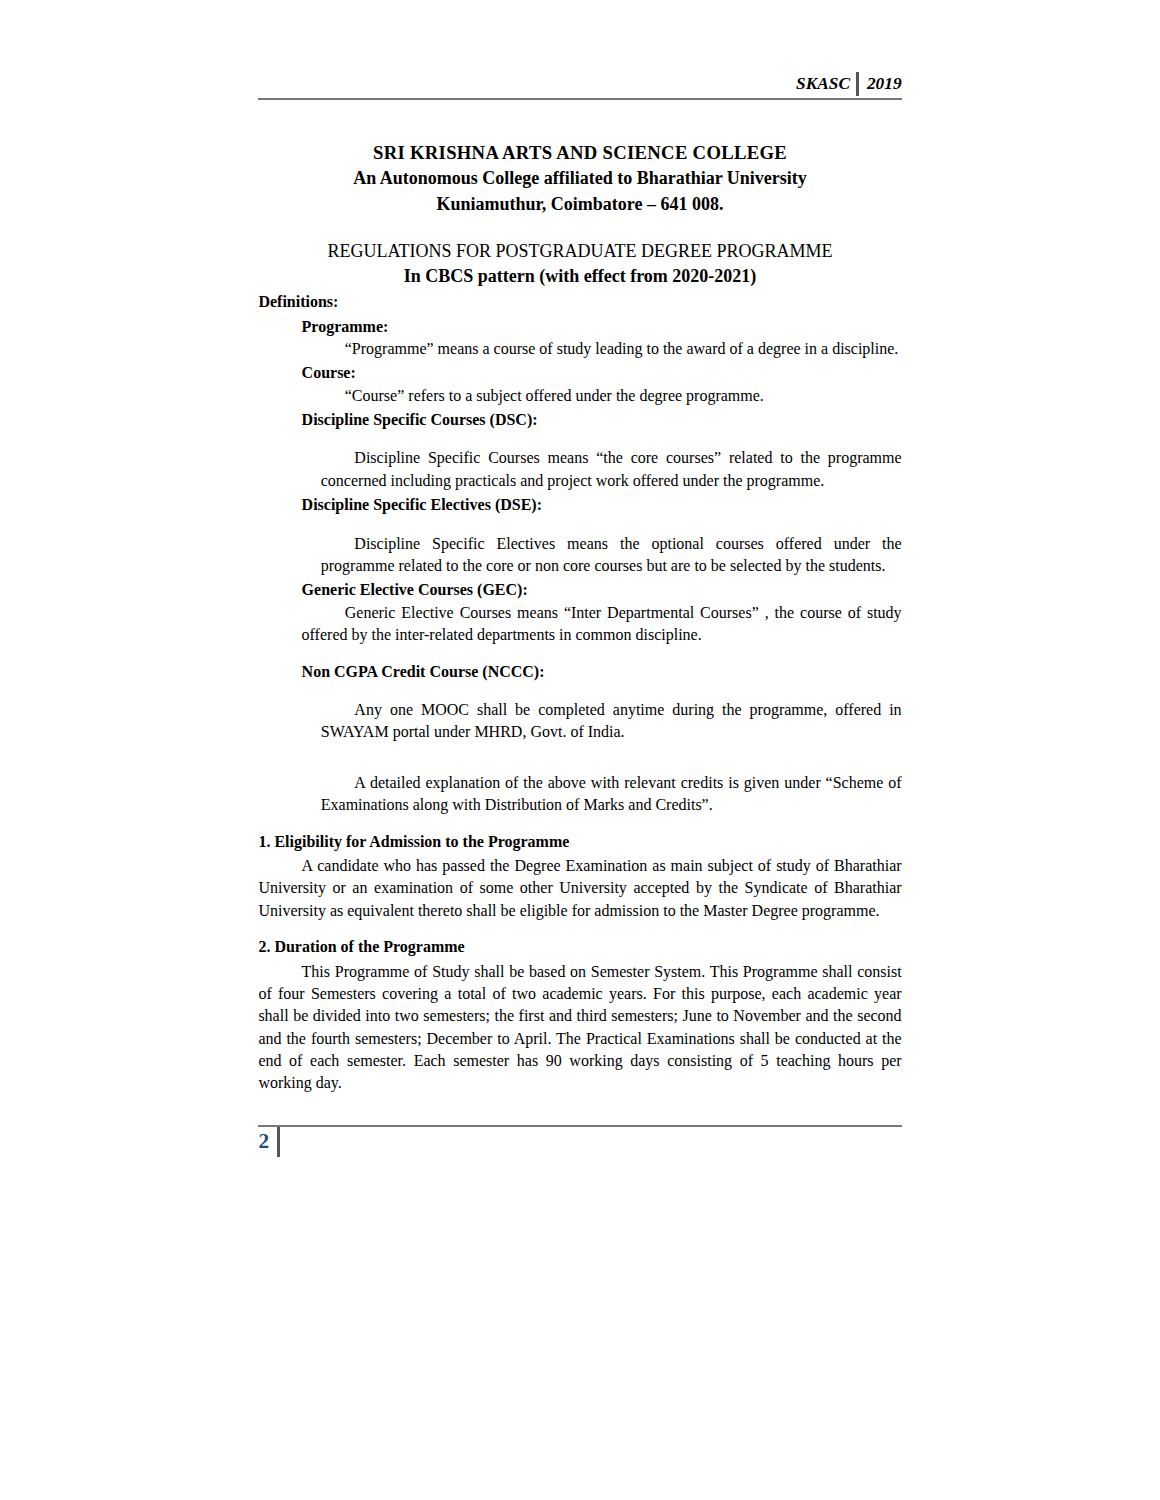SKASC 2019
SRI KRISHNA ARTS AND SCIENCE COLLEGE
An Autonomous College affiliated to Bharathiar University
Kuniamuthur, Coimbatore – 641 008.
REGULATIONS FOR POSTGRADUATE DEGREE PROGRAMME
In CBCS pattern (with effect from 2020-2021)
Definitions:
Programme:
“Programme” means a course of study leading to the award of a degree in a discipline.
Course:
“Course” refers to a subject offered under the degree programme.
Discipline Specific Courses (DSC):
Discipline Specific Courses means “the core courses” related to the programme concerned including practicals and project work offered under the programme.
Discipline Specific Electives (DSE):
Discipline Specific Electives means the optional courses offered under the programme related to the core or non core courses but are to be selected by the students.
Generic Elective Courses (GEC):
Generic Elective Courses means “Inter Departmental Courses” , the course of study offered by the inter-related departments in common discipline.
Non CGPA Credit Course (NCCC):
Any one MOOC shall be completed anytime during the programme, offered in SWAYAM portal under MHRD, Govt. of India.
A detailed explanation of the above with relevant credits is given under “Scheme of Examinations along with Distribution of Marks and Credits”.
1. Eligibility for Admission to the Programme
A candidate who has passed the Degree Examination as main subject of study of Bharathiar University or an examination of some other University accepted by the Syndicate of Bharathiar University as equivalent thereto shall be eligible for admission to the Master Degree programme.
2. Duration of the Programme
This Programme of Study shall be based on Semester System. This Programme shall consist of four Semesters covering a total of two academic years. For this purpose, each academic year shall be divided into two semesters; the first and third semesters; June to November and the second and the fourth semesters; December to April. The Practical Examinations shall be conducted at the end of each semester. Each semester has 90 working days consisting of 5 teaching hours per working day.
2